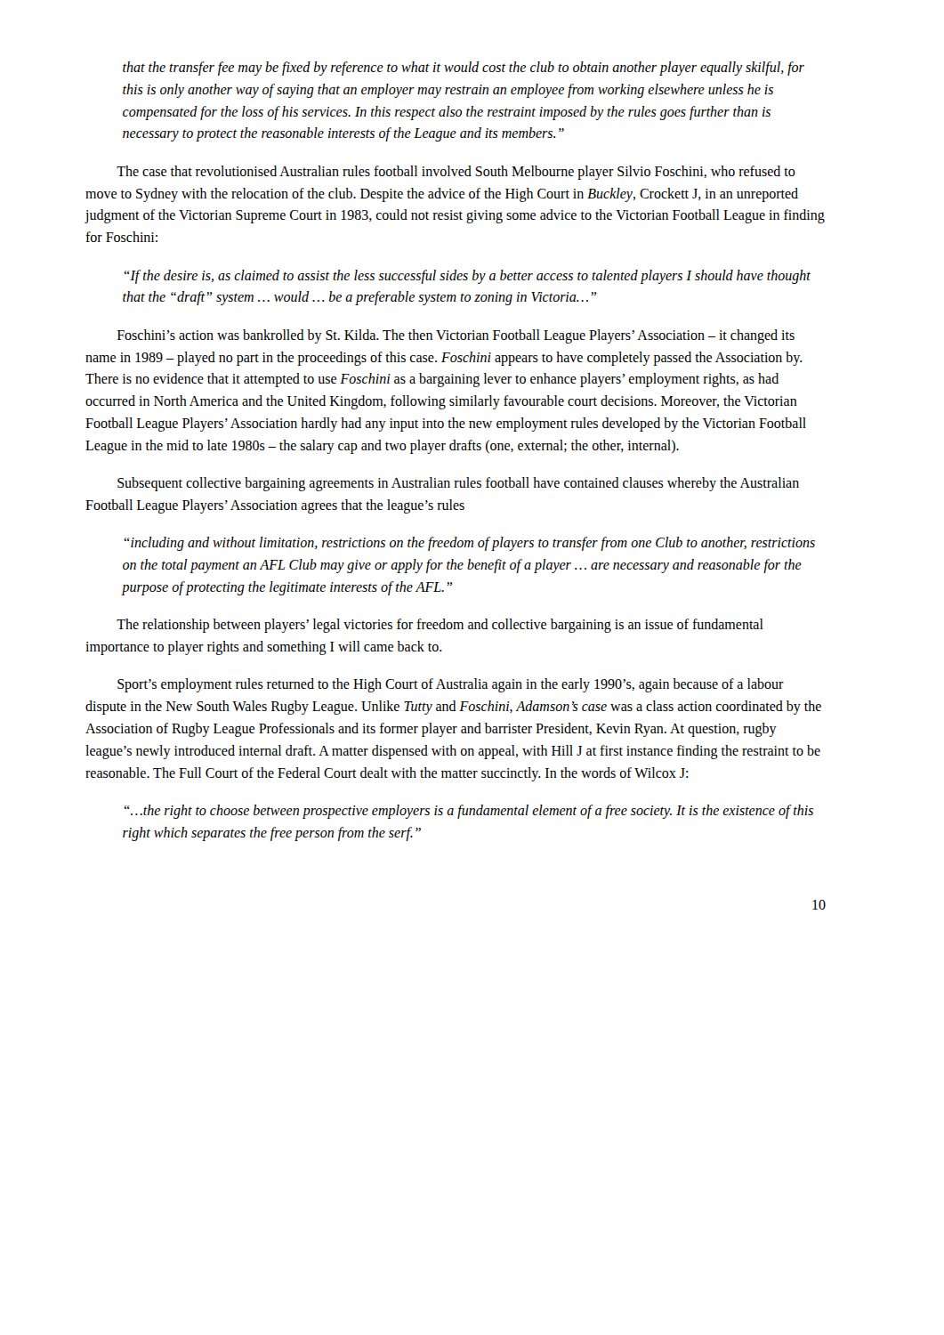that the transfer fee may be fixed by reference to what it would cost the club to obtain another player equally skilful, for this is only another way of saying that an employer may restrain an employee from working elsewhere unless he is compensated for the loss of his services. In this respect also the restraint imposed by the rules goes further than is necessary to protect the reasonable interests of the League and its members.”
The case that revolutionised Australian rules football involved South Melbourne player Silvio Foschini, who refused to move to Sydney with the relocation of the club. Despite the advice of the High Court in Buckley, Crockett J, in an unreported judgment of the Victorian Supreme Court in 1983, could not resist giving some advice to the Victorian Football League in finding for Foschini:
“If the desire is, as claimed to assist the less successful sides by a better access to talented players I should have thought that the “draft” system … would … be a preferable system to zoning in Victoria…”
Foschini’s action was bankrolled by St. Kilda. The then Victorian Football League Players’ Association – it changed its name in 1989 – played no part in the proceedings of this case. Foschini appears to have completely passed the Association by. There is no evidence that it attempted to use Foschini as a bargaining lever to enhance players’ employment rights, as had occurred in North America and the United Kingdom, following similarly favourable court decisions. Moreover, the Victorian Football League Players’ Association hardly had any input into the new employment rules developed by the Victorian Football League in the mid to late 1980s – the salary cap and two player drafts (one, external; the other, internal).
Subsequent collective bargaining agreements in Australian rules football have contained clauses whereby the Australian Football League Players’ Association agrees that the league’s rules
“including and without limitation, restrictions on the freedom of players to transfer from one Club to another, restrictions on the total payment an AFL Club may give or apply for the benefit of a player … are necessary and reasonable for the purpose of protecting the legitimate interests of the AFL.”
The relationship between players’ legal victories for freedom and collective bargaining is an issue of fundamental importance to player rights and something I will came back to.
Sport’s employment rules returned to the High Court of Australia again in the early 1990’s, again because of a labour dispute in the New South Wales Rugby League. Unlike Tutty and Foschini, Adamson’s case was a class action coordinated by the Association of Rugby League Professionals and its former player and barrister President, Kevin Ryan. At question, rugby league’s newly introduced internal draft. A matter dispensed with on appeal, with Hill J at first instance finding the restraint to be reasonable. The Full Court of the Federal Court dealt with the matter succinctly. In the words of Wilcox J:
“…the right to choose between prospective employers is a fundamental element of a free society. It is the existence of this right which separates the free person from the serf.”
10